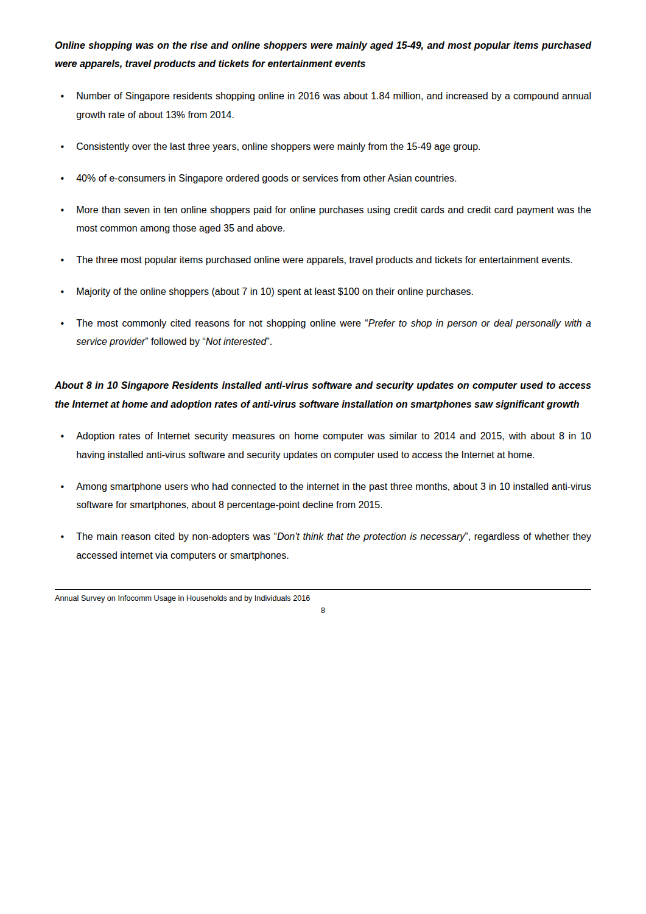Online shopping was on the rise and online shoppers were mainly aged 15-49, and most popular items purchased were apparels, travel products and tickets for entertainment events
Number of Singapore residents shopping online in 2016 was about 1.84 million, and increased by a compound annual growth rate of about 13% from 2014.
Consistently over the last three years, online shoppers were mainly from the 15-49 age group.
40% of e-consumers in Singapore ordered goods or services from other Asian countries.
More than seven in ten online shoppers paid for online purchases using credit cards and credit card payment was the most common among those aged 35 and above.
The three most popular items purchased online were apparels, travel products and tickets for entertainment events.
Majority of the online shoppers (about 7 in 10) spent at least $100 on their online purchases.
The most commonly cited reasons for not shopping online were “Prefer to shop in person or deal personally with a service provider” followed by “Not interested”.
About 8 in 10 Singapore Residents installed anti-virus software and security updates on computer used to access the Internet at home and adoption rates of anti-virus software installation on smartphones saw significant growth
Adoption rates of Internet security measures on home computer was similar to 2014 and 2015, with about 8 in 10 having installed anti-virus software and security updates on computer used to access the Internet at home.
Among smartphone users who had connected to the internet in the past three months, about 3 in 10 installed anti-virus software for smartphones, about 8 percentage-point decline from 2015.
The main reason cited by non-adopters was “Don't think that the protection is necessary”, regardless of whether they accessed internet via computers or smartphones.
Annual Survey on Infocomm Usage in Households and by Individuals 2016
8